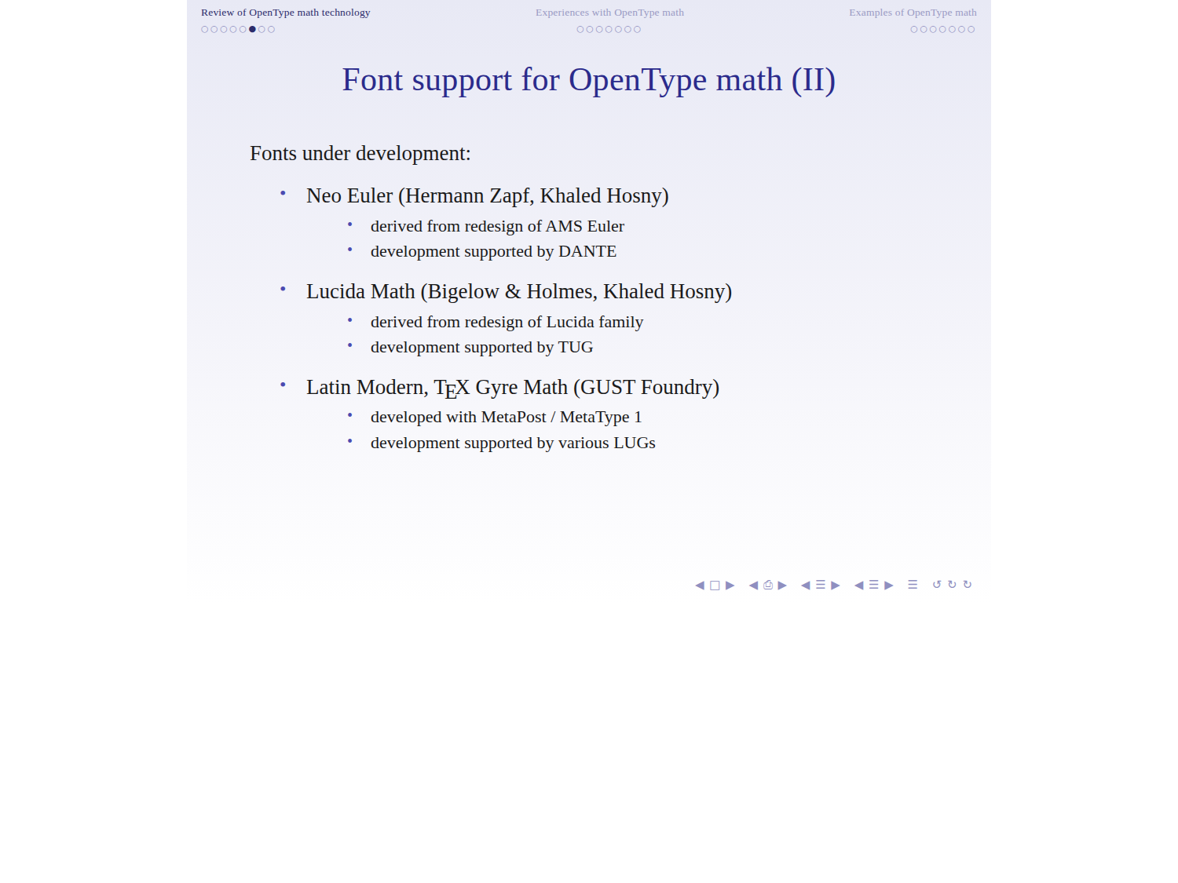Review of OpenType math technology
○○○○○●○○
Experiences with OpenType math
○○○○○○○
Examples of OpenType math
○○○○○○○
Font support for OpenType math (II)
Fonts under development:
Neo Euler (Hermann Zapf, Khaled Hosny)
derived from redesign of AMS Euler
development supported by DANTE
Lucida Math (Bigelow & Holmes, Khaled Hosny)
derived from redesign of Lucida family
development supported by TUG
Latin Modern, TEX Gyre Math (GUST Foundry)
developed with MetaPost / MetaType 1
development supported by various LUGs
◀ □ ▶ ◀ ⎙ ▶ ◀ ☰ ▶ ◀ ☰ ▶ ☰ ↺ ↻ ↻